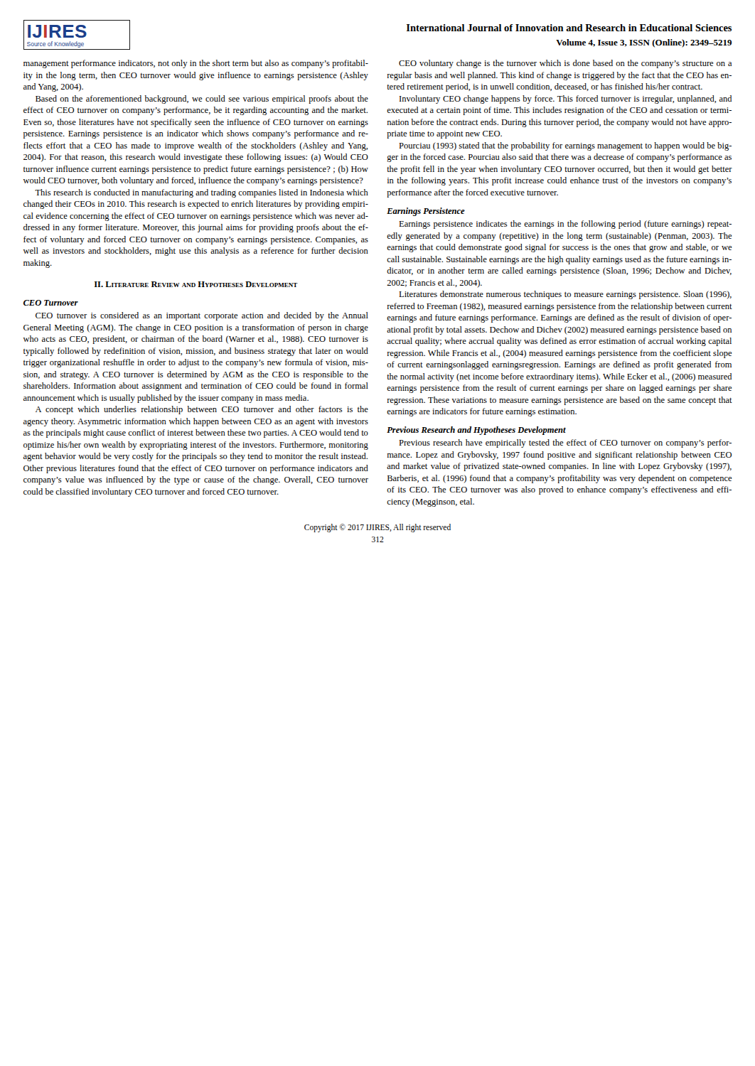IJIRES Source of Knowledge
International Journal of Innovation and Research in Educational Sciences Volume 4, Issue 3, ISSN (Online): 2349–5219
management performance indicators, not only in the short term but also as company’s profitability in the long term, then CEO turnover would give influence to earnings persistence (Ashley and Yang, 2004).
Based on the aforementioned background, we could see various empirical proofs about the effect of CEO turnover on company’s performance, be it regarding accounting and the market. Even so, those literatures have not specifically seen the influence of CEO turnover on earnings persistence. Earnings persistence is an indicator which shows company’s performance and reflects effort that a CEO has made to improve wealth of the stockholders (Ashley and Yang, 2004). For that reason, this research would investigate these following issues: (a) Would CEO turnover influence current earnings persistence to predict future earnings persistence? ; (b) How would CEO turnover, both voluntary and forced, influence the company’s earnings persistence?
This research is conducted in manufacturing and trading companies listed in Indonesia which changed their CEOs in 2010. This research is expected to enrich literatures by providing empirical evidence concerning the effect of CEO turnover on earnings persistence which was never addressed in any former literature. Moreover, this journal aims for providing proofs about the effect of voluntary and forced CEO turnover on company’s earnings persistence. Companies, as well as investors and stockholders, might use this analysis as a reference for further decision making.
II. Literature Review and Hypotheses Development
CEO Turnover
CEO turnover is considered as an important corporate action and decided by the Annual General Meeting (AGM). The change in CEO position is a transformation of person in charge who acts as CEO, president, or chairman of the board (Warner et al., 1988). CEO turnover is typically followed by redefinition of vision, mission, and business strategy that later on would trigger organizational reshuffle in order to adjust to the company’s new formula of vision, mission, and strategy. A CEO turnover is determined by AGM as the CEO is responsible to the shareholders. Information about assignment and termination of CEO could be found in formal announcement which is usually published by the issuer company in mass media.
A concept which underlies relationship between CEO turnover and other factors is the agency theory. Asymmetric information which happen between CEO as an agent with investors as the principals might cause conflict of interest between these two parties. A CEO would tend to optimize his/her own wealth by expropriating interest of the investors. Furthermore, monitoring agent behavior would be very costly for the principals so they tend to monitor the result instead. Other previous literatures found that the effect of CEO turnover on performance indicators and company’s value was influenced by the type or cause of the change. Overall, CEO turnover could be classified involuntary CEO turnover and forced CEO turnover.
CEO voluntary change is the turnover which is done based on the company’s structure on a regular basis and well planned. This kind of change is triggered by the fact that the CEO has entered retirement period, is in unwell condition, deceased, or has finished his/her contract.
Involuntary CEO change happens by force. This forced turnover is irregular, unplanned, and executed at a certain point of time. This includes resignation of the CEO and cessation or termination before the contract ends. During this turnover period, the company would not have appropriate time to appoint new CEO.
Pourciau (1993) stated that the probability for earnings management to happen would be bigger in the forced case. Pourciau also said that there was a decrease of company’s performance as the profit fell in the year when involuntary CEO turnover occurred, but then it would get better in the following years. This profit increase could enhance trust of the investors on company’s performance after the forced executive turnover.
Earnings Persistence
Earnings persistence indicates the earnings in the following period (future earnings) repeatedly generated by a company (repetitive) in the long term (sustainable) (Penman, 2003). The earnings that could demonstrate good signal for success is the ones that grow and stable, or we call sustainable. Sustainable earnings are the high quality earnings used as the future earnings indicator, or in another term are called earnings persistence (Sloan, 1996; Dechow and Dichev, 2002; Francis et al., 2004).
Literatures demonstrate numerous techniques to measure earnings persistence. Sloan (1996), referred to Freeman (1982), measured earnings persistence from the relationship between current earnings and future earnings performance. Earnings are defined as the result of division of operational profit by total assets. Dechow and Dichev (2002) measured earnings persistence based on accrual quality; where accrual quality was defined as error estimation of accrual working capital regression. While Francis et al., (2004) measured earnings persistence from the coefficient slope of current earningsonlagged earningsregression. Earnings are defined as profit generated from the normal activity (net income before extraordinary items). While Ecker et al., (2006) measured earnings persistence from the result of current earnings per share on lagged earnings per share regression. These variations to measure earnings persistence are based on the same concept that earnings are indicators for future earnings estimation.
Previous Research and Hypotheses Development
Previous research have empirically tested the effect of CEO turnover on company’s performance. Lopez and Grybovsky, 1997 found positive and significant relationship between CEO and market value of privatized state-owned companies. In line with Lopez Grybovsky (1997), Barberis, et al. (1996) found that a company’s profitability was very dependent on competence of its CEO. The CEO turnover was also proved to enhance company’s effectiveness and efficiency (Megginson, etal.
Copyright © 2017 IJIRES, All right reserved
312